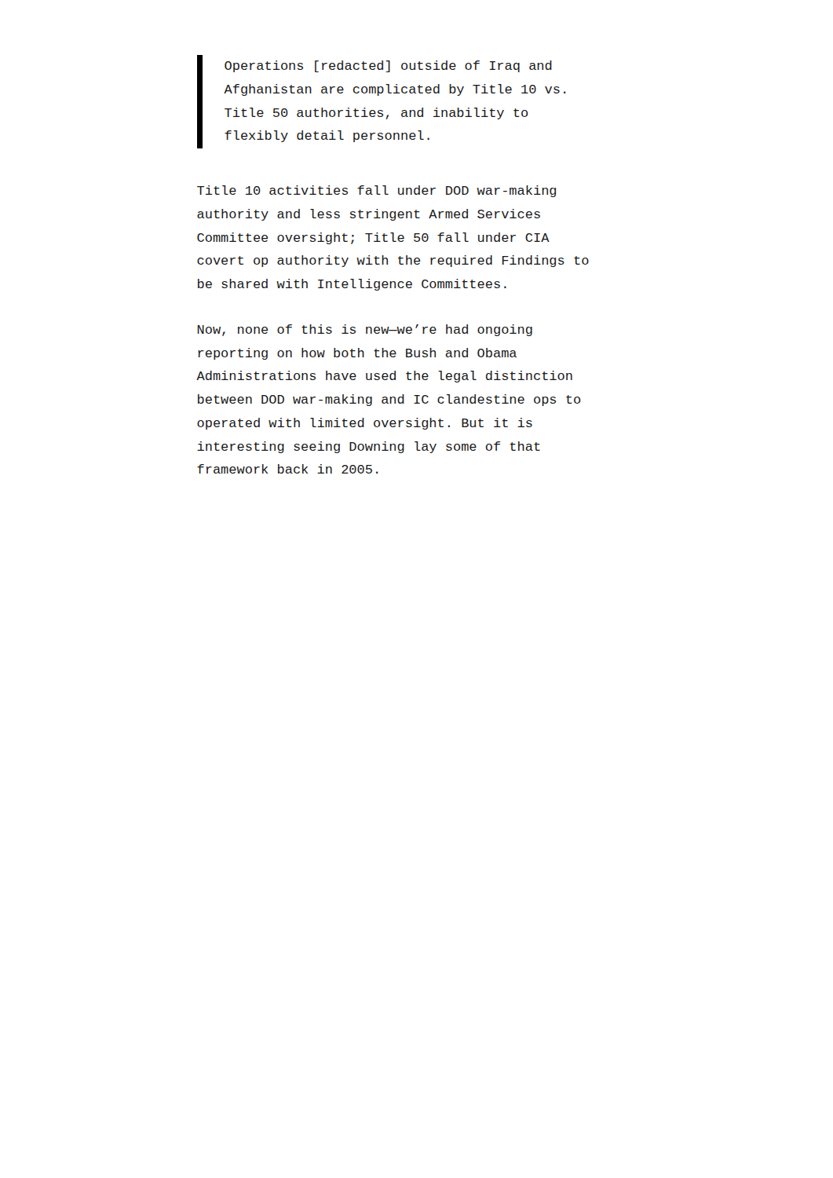Operations [redacted] outside of Iraq and Afghanistan are complicated by Title 10 vs. Title 50 authorities, and inability to flexibly detail personnel.
Title 10 activities fall under DOD war-making authority and less stringent Armed Services Committee oversight; Title 50 fall under CIA covert op authority with the required Findings to be shared with Intelligence Committees.
Now, none of this is new—we’re had ongoing reporting on how both the Bush and Obama Administrations have used the legal distinction between DOD war-making and IC clandestine ops to operated with limited oversight. But it is interesting seeing Downing lay some of that framework back in 2005.